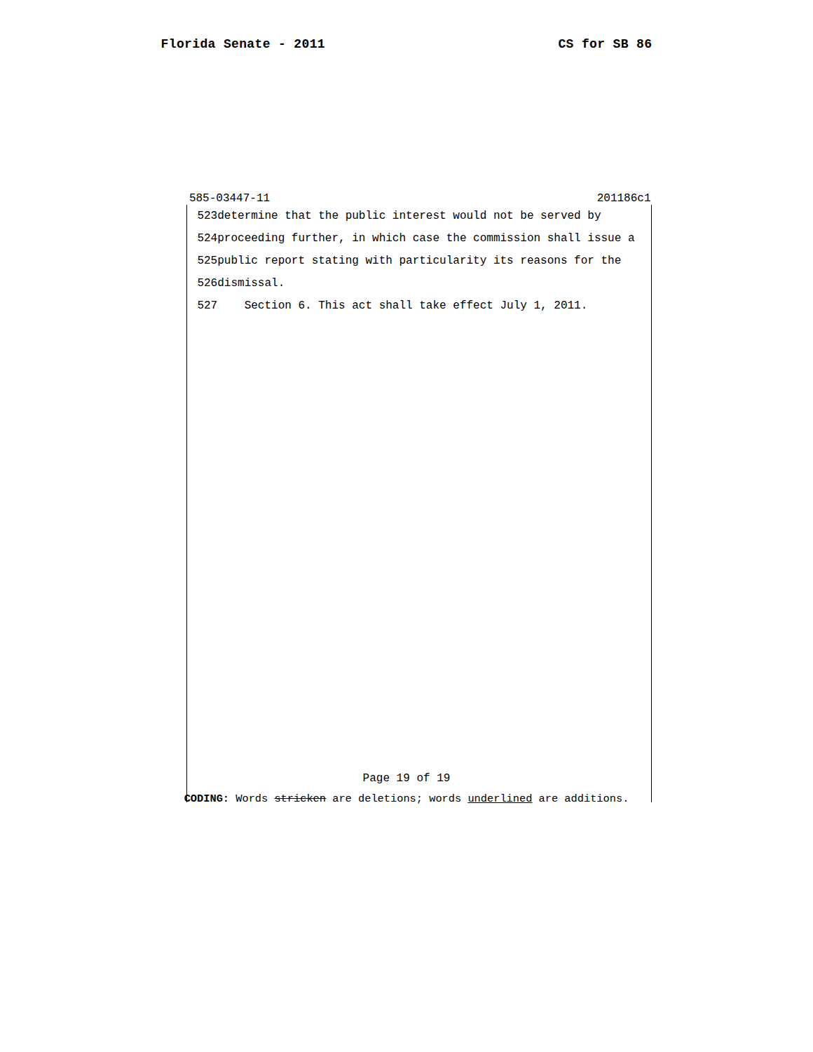Florida Senate - 2011
CS for SB 86
585-03447-11 201186c1
| 523 | determine that the public interest would not be served by |
| 524 | proceeding further, in which case the commission shall issue a |
| 525 | public report stating with particularity its reasons for the |
| 526 | dismissal. |
| 527 | Section 6. This act shall take effect July 1, 2011. |
Page 19 of 19
CODING: Words stricken are deletions; words underlined are additions.